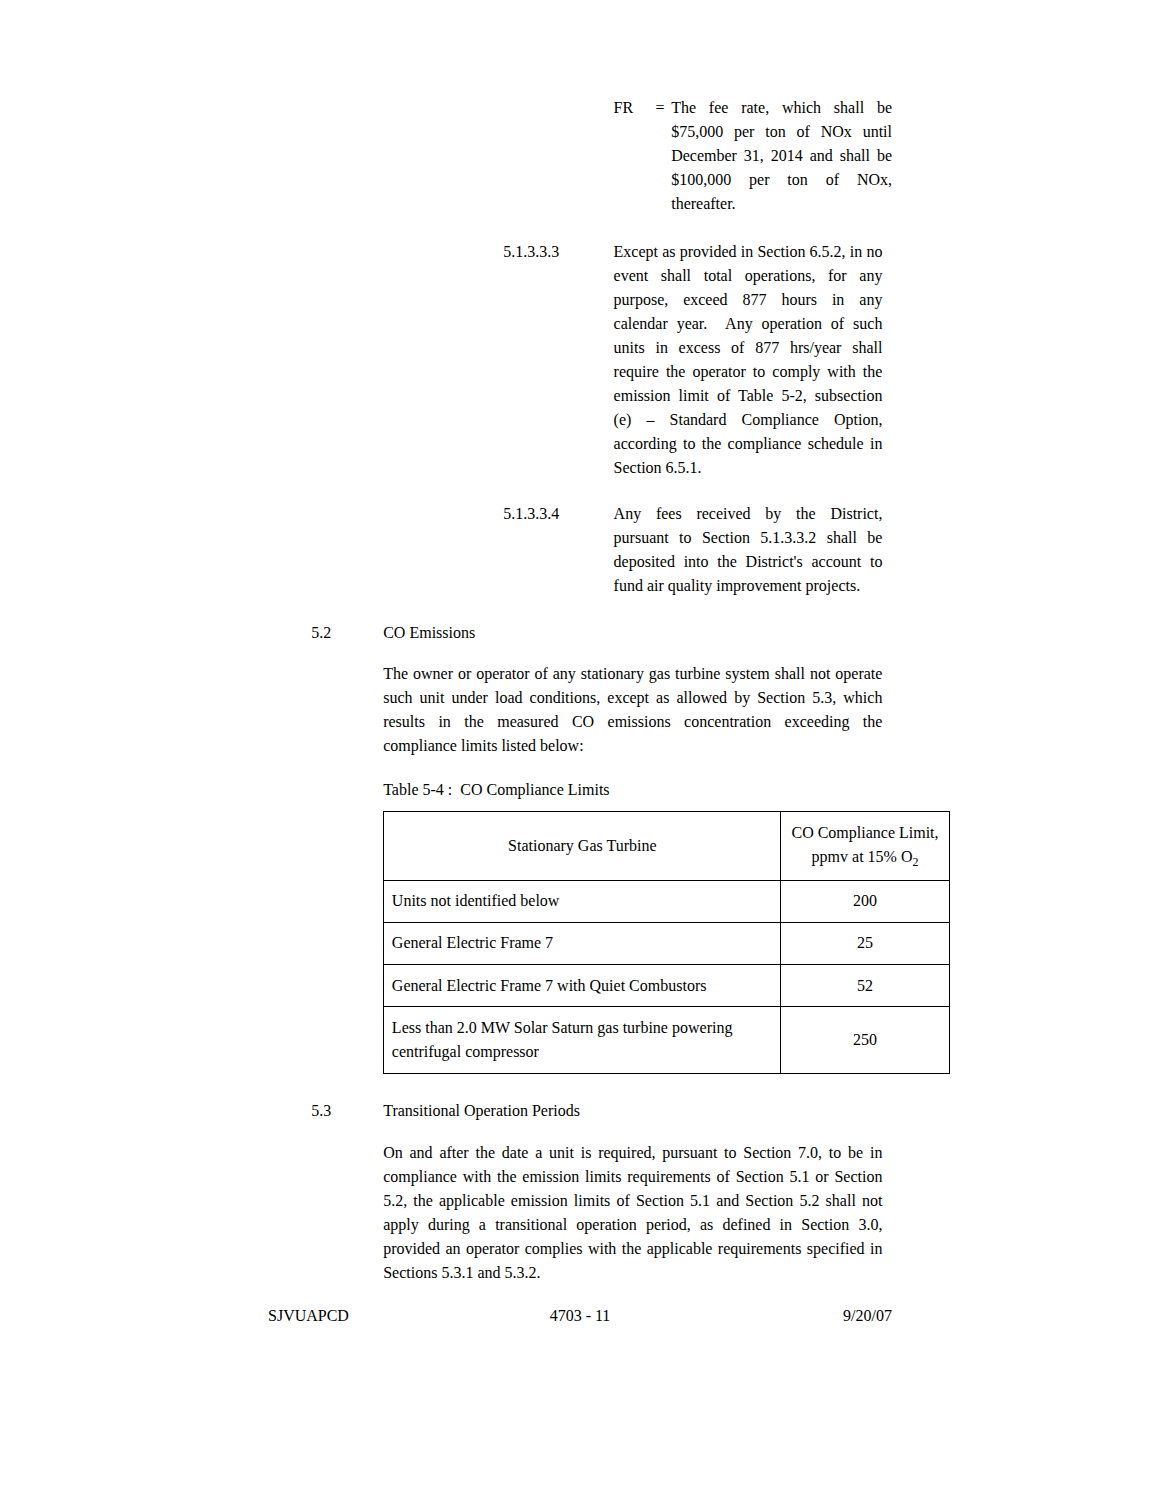| FR | = | The fee rate, which shall be $75,000 per ton of NOx until December 31, 2014 and shall be $100,000 per ton of NOx, thereafter. |
5.1.3.3.3
Except as provided in Section 6.5.2, in no event shall total operations, for any purpose, exceed 877 hours in any calendar year. Any operation of such units in excess of 877 hrs/year shall require the operator to comply with the emission limit of Table 5-2, subsection (e) – Standard Compliance Option, according to the compliance schedule in Section 6.5.1.
5.1.3.3.4
Any fees received by the District, pursuant to Section 5.1.3.3.2 shall be deposited into the District's account to fund air quality improvement projects.
5.2
CO Emissions
The owner or operator of any stationary gas turbine system shall not operate such unit under load conditions, except as allowed by Section 5.3, which results in the measured CO emissions concentration exceeding the compliance limits listed below:
Table 5-4 : CO Compliance Limits
| Stationary Gas Turbine | CO Compliance Limit, ppmv at 15% O 2 |
| --- | --- |
| Units not identified below | 200 |
| General Electric Frame 7 | 25 |
| General Electric Frame 7 with Quiet Combustors | 52 |
| Less than 2.0 MW Solar Saturn gas turbine powering centrifugal compressor | 250 |
5.3
Transitional Operation Periods
On and after the date a unit is required, pursuant to Section 7.0, to be in compliance with the emission limits requirements of Section 5.1 or Section 5.2, the applicable emission limits of Section 5.1 and Section 5.2 shall not apply during a transitional operation period, as defined in Section 3.0, provided an operator complies with the applicable requirements specified in Sections 5.3.1 and 5.3.2.
SJVUAPCD 4703 - 11 9/20/07